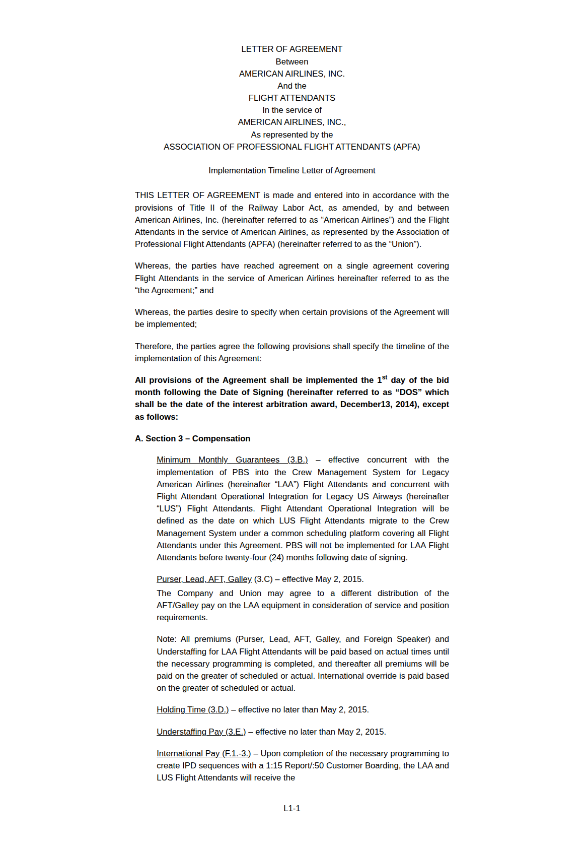LETTER OF AGREEMENT
Between
AMERICAN AIRLINES, INC.
And the
FLIGHT ATTENDANTS
In the service of
AMERICAN AIRLINES, INC.,
As represented by the
ASSOCIATION OF PROFESSIONAL FLIGHT ATTENDANTS (APFA)
Implementation Timeline Letter of Agreement
THIS LETTER OF AGREEMENT is made and entered into in accordance with the provisions of Title II of the Railway Labor Act, as amended, by and between American Airlines, Inc. (hereinafter referred to as “American Airlines”) and the Flight Attendants in the service of American Airlines, as represented by the Association of Professional Flight Attendants (APFA) (hereinafter referred to as the “Union”).
Whereas, the parties have reached agreement on a single agreement covering Flight Attendants in the service of American Airlines hereinafter referred to as the “the Agreement;” and
Whereas, the parties desire to specify when certain provisions of the Agreement will be implemented;
Therefore, the parties agree the following provisions shall specify the timeline of the implementation of this Agreement:
All provisions of the Agreement shall be implemented the 1st day of the bid month following the Date of Signing (hereinafter referred to as “DOS” which shall be the date of the interest arbitration award, December13, 2014), except as follows:
A. Section 3 – Compensation
Minimum Monthly Guarantees (3.B.) – effective concurrent with the implementation of PBS into the Crew Management System for Legacy American Airlines (hereinafter “LAA”) Flight Attendants and concurrent with Flight Attendant Operational Integration for Legacy US Airways (hereinafter “LUS”) Flight Attendants. Flight Attendant Operational Integration will be defined as the date on which LUS Flight Attendants migrate to the Crew Management System under a common scheduling platform covering all Flight Attendants under this Agreement. PBS will not be implemented for LAA Flight Attendants before twenty-four (24) months following date of signing.
Purser, Lead, AFT, Galley (3.C) – effective May 2, 2015.
The Company and Union may agree to a different distribution of the AFT/Galley pay on the LAA equipment in consideration of service and position requirements.
Note: All premiums (Purser, Lead, AFT, Galley, and Foreign Speaker) and Understaffing for LAA Flight Attendants will be paid based on actual times until the necessary programming is completed, and thereafter all premiums will be paid on the greater of scheduled or actual. International override is paid based on the greater of scheduled or actual.
Holding Time (3.D.) – effective no later than May 2, 2015.
Understaffing Pay (3.E.) – effective no later than May 2, 2015.
International Pay (F.1.-3.) – Upon completion of the necessary programming to create IPD sequences with a 1:15 Report/:50 Customer Boarding, the LAA and LUS Flight Attendants will receive the
L1-1